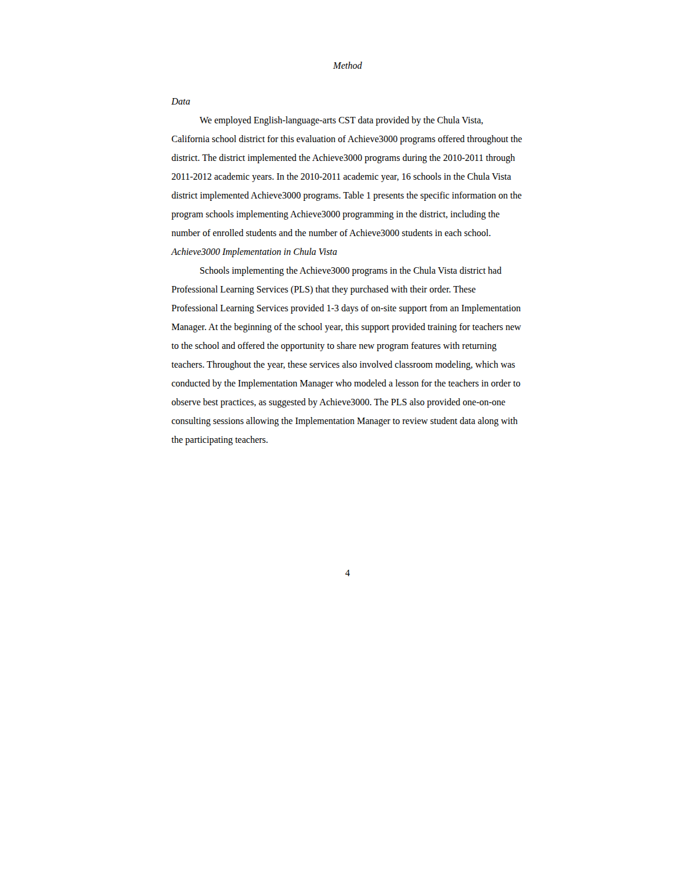Method
Data
We employed English-language-arts CST data provided by the Chula Vista, California school district for this evaluation of Achieve3000 programs offered throughout the district. The district implemented the Achieve3000 programs during the 2010-2011 through 2011-2012 academic years. In the 2010-2011 academic year, 16 schools in the Chula Vista district implemented Achieve3000 programs. Table 1 presents the specific information on the program schools implementing Achieve3000 programming in the district, including the number of enrolled students and the number of Achieve3000 students in each school.
Achieve3000 Implementation in Chula Vista
Schools implementing the Achieve3000 programs in the Chula Vista district had Professional Learning Services (PLS) that they purchased with their order. These Professional Learning Services provided 1-3 days of on-site support from an Implementation Manager. At the beginning of the school year, this support provided training for teachers new to the school and offered the opportunity to share new program features with returning teachers. Throughout the year, these services also involved classroom modeling, which was conducted by the Implementation Manager who modeled a lesson for the teachers in order to observe best practices, as suggested by Achieve3000. The PLS also provided one-on-one consulting sessions allowing the Implementation Manager to review student data along with the participating teachers.
4